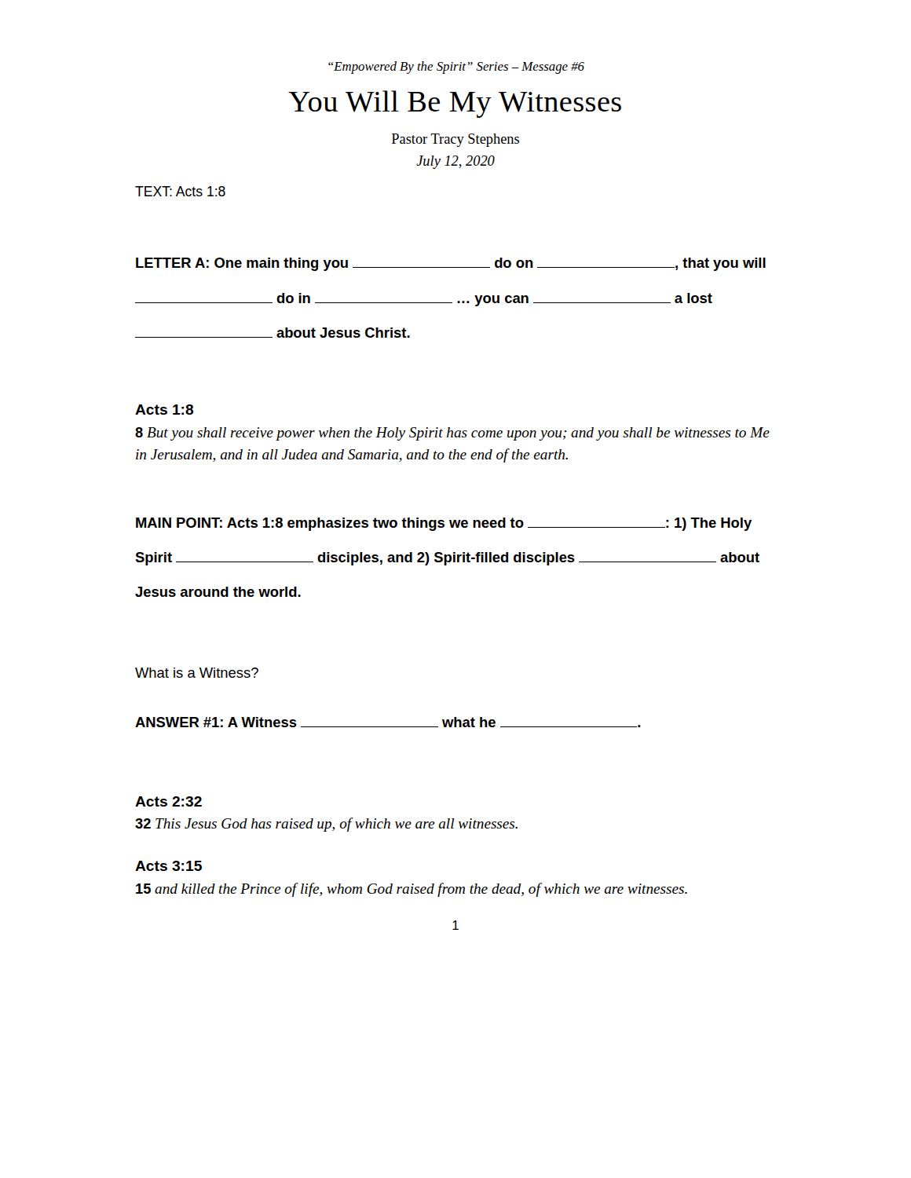“Empowered By the Spirit” Series – Message #6
You Will Be My Witnesses
Pastor Tracy Stephens
July 12, 2020
TEXT: Acts 1:8
LETTER A: One main thing you do on , that you will do in … you can a lost about Jesus Christ.
Acts 1:8
8 But you shall receive power when the Holy Spirit has come upon you; and you shall be witnesses to Me in Jerusalem, and in all Judea and Samaria, and to the end of the earth.
MAIN POINT: Acts 1:8 emphasizes two things we need to : 1) The Holy Spirit disciples, and 2) Spirit-filled disciples about Jesus around the world.
What is a Witness?
ANSWER #1: A Witness what he .
Acts 2:32
32 This Jesus God has raised up, of which we are all witnesses.
Acts 3:15
15 and killed the Prince of life, whom God raised from the dead, of which we are witnesses.
1